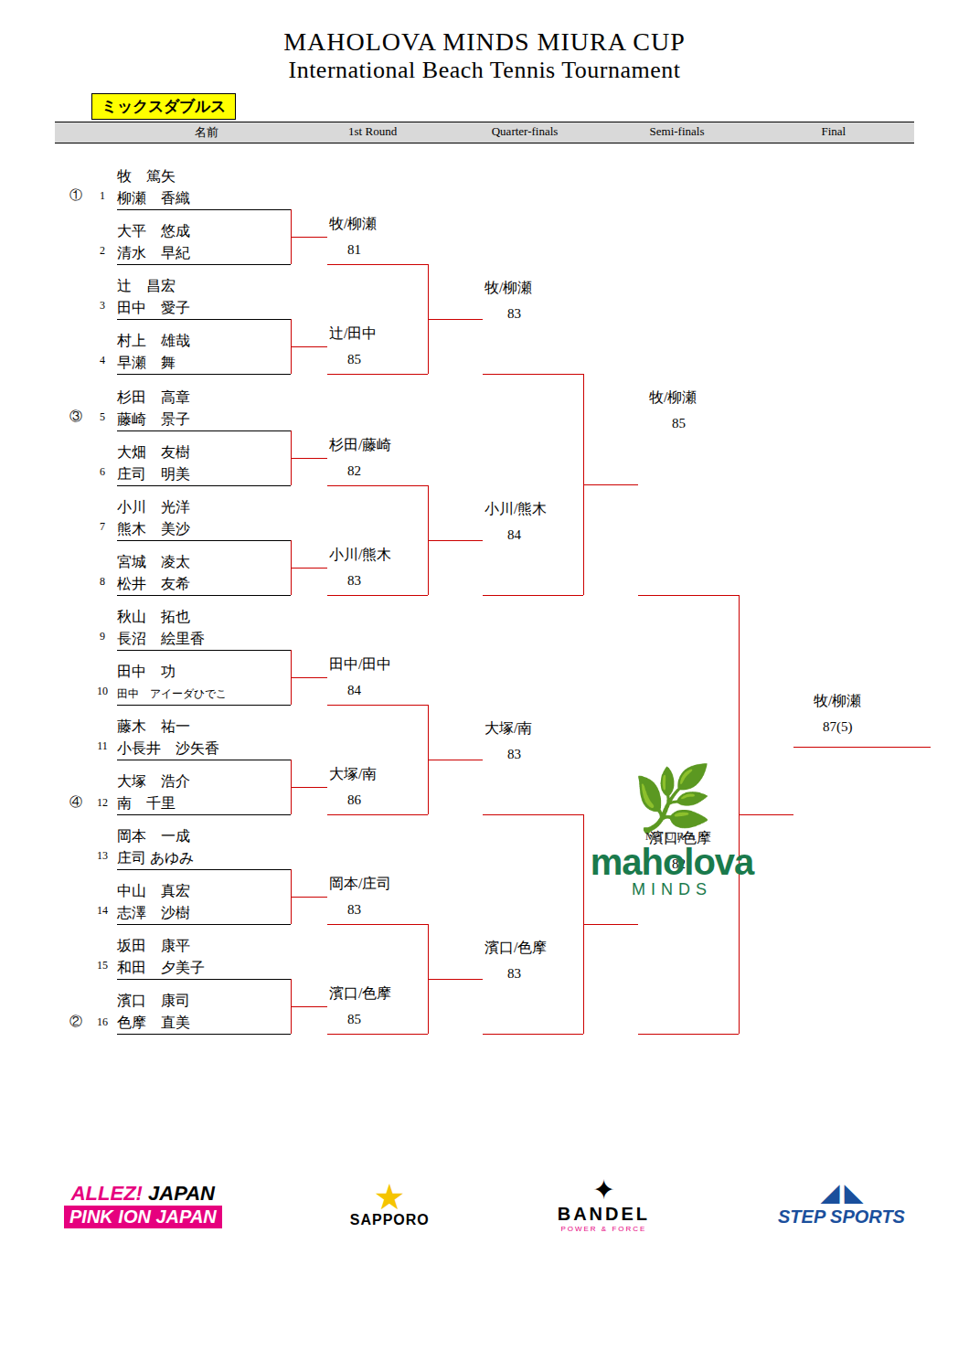MAHOLOVA MINDS MIURA CUP
International Beach Tennis Tournament
ミックスダブルス
名前
1st Round
Quarter-finals
Semi-finals
Final
①
1
牧　篤矢
柳瀬　香織
2
大平　悠成
清水　早紀
牧/柳瀬
81
3
辻　昌宏
田中　愛子
4
村上　雄哉
早瀬　舞
辻/田中
85
牧/柳瀬
83
③
5
杉田　高章
藤崎　景子
6
大畑　友樹
庄司　明美
杉田/藤崎
82
7
小川　光洋
熊木　美沙
8
宮城　凌太
松井　友希
小川/熊木
83
小川/熊木
84
牧/柳瀬
85
9
秋山　拓也
長沼　絵里香
10
田中　功
田中　アイーダひでこ
田中/田中
84
11
藤木　祐一
小長井　沙矢香
④
12
大塚　浩介
南　千里
大塚/南
86
大塚/南
83
13
岡本　一成
庄司 あゆみ
14
中山　真宏
志澤　沙樹
岡本/庄司
83
15
坂田　康平
和田　夕美子
②
16
濱口　康司
色摩　直美
濱口/色摩
85
濱口/色摩
83
濱口/色摩
82
牧/柳瀬
87(5)
🌿
MIURA
maholova
MINDS
ALLEZ! JAPAN
PINK ION JAPAN
★
SAPPORO
✦
BANDEL
POWER & FORCE
◢◣
STEP SPORTS